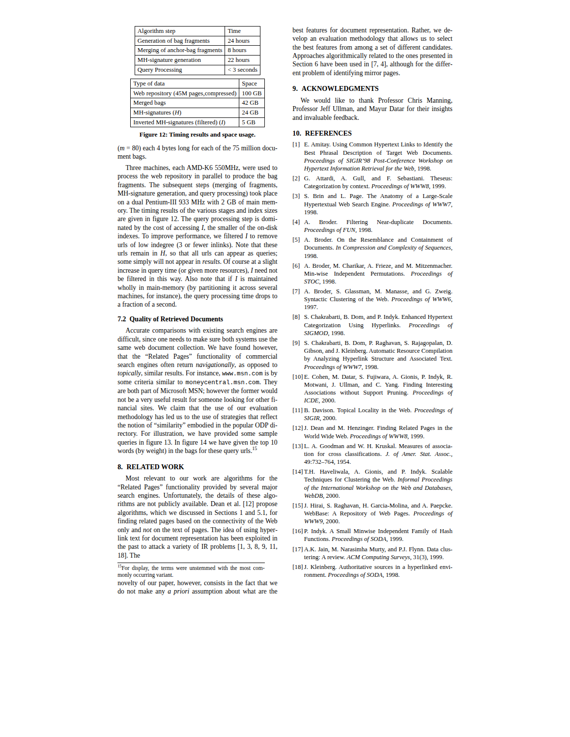| Algorithm step | Time |
| Generation of bag fragments | 24 hours |
| Merging of anchor-bag fragments | 8 hours |
| MH-signature generation | 22 hours |
| Query Processing | < 3 seconds |
| Type of data | Space |
| Web repository (45M pages,compressed) | 100 GB |
| Merged bags | 42 GB |
| MH-signatures ( H ) | 24 GB |
| Inverted MH-signatures (filtered) ( I ) | 5 GB |
Figure 12: Timing results and space usage.
(m = 80) each 4 bytes long for each of the 75 million document bags.
Three machines, each AMD-K6 550MHz, were used to process the web repository in parallel to produce the bag fragments. The subsequent steps (merging of fragments, MH-signature generation, and query processing) took place on a dual Pentium-III 933 MHz with 2 GB of main memory. The timing results of the various stages and index sizes are given in figure 12. The query processing step is dominated by the cost of accessing I, the smaller of the on-disk indexes. To improve performance, we filtered I to remove urls of low indegree (3 or fewer inlinks). Note that these urls remain in H, so that all urls can appear as queries; some simply will not appear in results. Of course at a slight increase in query time (or given more resources), I need not be filtered in this way. Also note that if I is maintained wholly in main-memory (by partitioning it across several machines, for instance), the query processing time drops to a fraction of a second.
7.2 Quality of Retrieved Documents
Accurate comparisons with existing search engines are difficult, since one needs to make sure both systems use the same web document collection. We have found however, that the “Related Pages” functionality of commercial search engines often return navigationally, as opposed to topically, similar results. For instance, www.msn.com is by some criteria similar to moneycentral.msn.com. They are both part of Microsoft MSN; however the former would not be a very useful result for someone looking for other financial sites. We claim that the use of our evaluation methodology has led us to the use of strategies that reflect the notion of “similarity” embodied in the popular ODP directory. For illustration, we have provided some sample queries in figure 13. In figure 14 we have given the top 10 words (by weight) in the bags for these query urls.15
8. RELATED WORK
Most relevant to our work are algorithms for the “Related Pages” functionality provided by several major search engines. Unfortunately, the details of these algorithms are not publicly available. Dean et al. [12] propose algorithms, which we discussed in Sections 1 and 5.1, for finding related pages based on the connectivity of the Web only and not on the text of pages. The idea of using hyperlink text for document representation has been exploited in the past to attack a variety of IR problems [1, 3, 8, 9, 11, 18]. The
15For display, the terms were unstemmed with the most commonly occurring variant.
novelty of our paper, however, consists in the fact that we do not make any a priori assumption about what are the best features for document representation. Rather, we develop an evaluation methodology that allows us to select the best features from among a set of different candidates. Approaches algorithmically related to the ones presented in Section 6 have been used in [7, 4], although for the different problem of identifying mirror pages.
9. ACKNOWLEDGMENTS
We would like to thank Professor Chris Manning, Professor Jeff Ullman, and Mayur Datar for their insights and invaluable feedback.
10. REFERENCES
[1] E. Amitay. Using Common Hypertext Links to Identify the Best Phrasal Description of Target Web Documents. Proceedings of SIGIR’98 Post-Conference Workshop on Hypertext Information Retrieval for the Web, 1998.
[2] G. Attardi, A. Gull, and F. Sebastiani. Theseus: Categorization by context. Proceedings of WWW8, 1999.
[3] S. Brin and L. Page. The Anatomy of a Large-Scale Hypertextual Web Search Engine. Proceedings of WWW7, 1998.
[4] A. Broder. Filtering Near-duplicate Documents. Proceedings of FUN, 1998.
[5] A. Broder. On the Resemblance and Containment of Documents. In Compression and Complexity of Sequences, 1998.
[6] A. Broder, M. Charikar, A. Frieze, and M. Mitzenmacher. Min-wise Independent Permutations. Proceedings of STOC, 1998.
[7] A. Broder, S. Glassman, M. Manasse, and G. Zweig. Syntactic Clustering of the Web. Proceedings of WWW6, 1997.
[8] S. Chakrabarti, B. Dom, and P. Indyk. Enhanced Hypertext Categorization Using Hyperlinks. Proceedings of SIGMOD, 1998.
[9] S. Chakrabarti, B. Dom, P. Raghavan, S. Rajagopalan, D. Gibson, and J. Kleinberg. Automatic Resource Compilation by Analyzing Hyperlink Structure and Associated Text. Proceedings of WWW7, 1998.
[10] E. Cohen, M. Datar, S. Fujiwara, A. Gionis, P. Indyk, R. Motwani, J. Ullman, and C. Yang. Finding Interesting Associations without Support Pruning. Proceedings of ICDE, 2000.
[11] B. Davison. Topical Locality in the Web. Proceedings of SIGIR, 2000.
[12] J. Dean and M. Henzinger. Finding Related Pages in the World Wide Web. Proceedings of WWW8, 1999.
[13] L. A. Goodman and W. H. Kruskal. Measures of association for cross classifications. J. of Amer. Stat. Assoc., 49:732–764, 1954.
[14] T.H. Haveliwala, A. Gionis, and P. Indyk. Scalable Techniques for Clustering the Web. Informal Proceedings of the International Workshop on the Web and Databases, WebDB, 2000.
[15] J. Hirai, S. Raghavan, H. Garcia-Molina, and A. Paepcke. WebBase: A Repository of Web Pages. Proceedings of WWW9, 2000.
[16] P. Indyk. A Small Minwise Independent Family of Hash Functions. Proceedings of SODA, 1999.
[17] A.K. Jain, M. Narasimha Murty, and P.J. Flynn. Data clustering: A review. ACM Computing Surveys, 31(3), 1999.
[18] J. Kleinberg. Authoritative sources in a hyperlinked environment. Proceedings of SODA, 1998.